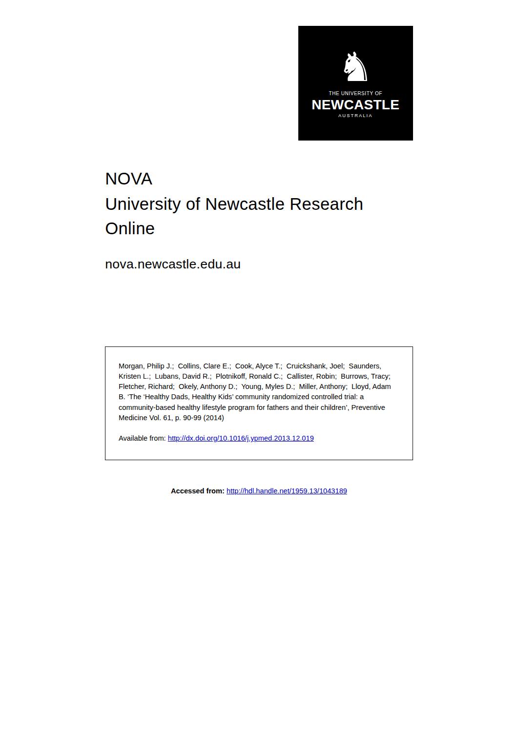♞
The University of
Newcastle
Australia
NOVA
University of Newcastle Research Online
nova.newcastle.edu.au
Morgan, Philip J.; Collins, Clare E.; Cook, Alyce T.; Cruickshank, Joel; Saunders, Kristen L.; Lubans, David R.; Plotnikoff, Ronald C.; Callister, Robin; Burrows, Tracy; Fletcher, Richard; Okely, Anthony D.; Young, Myles D.; Miller, Anthony; Lloyd, Adam B. ‘The ‘Healthy Dads, Healthy Kids’ community randomized controlled trial: a community-based healthy lifestyle program for fathers and their children’, Preventive Medicine Vol. 61, p. 90-99 (2014)
Available from: http://dx.doi.org/10.1016/j.ypmed.2013.12.019
Accessed from: http://hdl.handle.net/1959.13/1043189